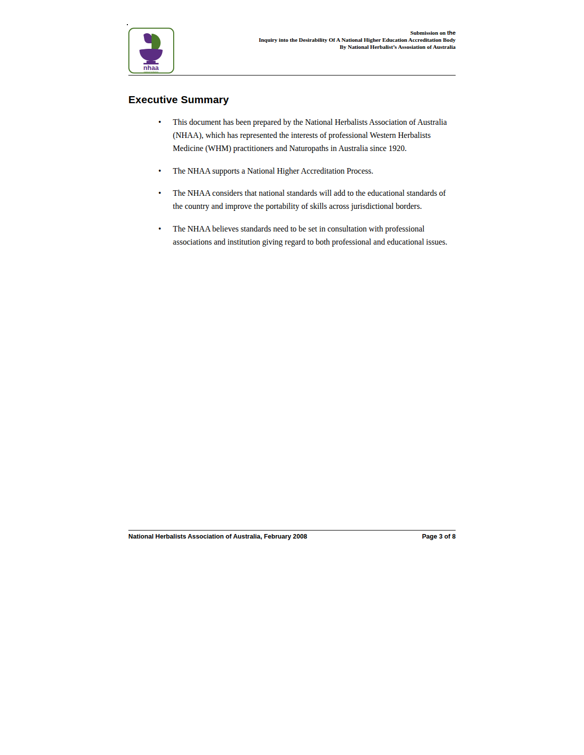nhaa national herbalists
Submission on the
Inquiry into the Desirability Of A National Higher Education Accreditation Body
By National Herbalist’s Assosiation of Australia
Executive Summary
This document has been prepared by the National Herbalists Association of Australia (NHAA), which has represented the interests of professional Western Herbalists Medicine (WHM) practitioners and Naturopaths in Australia since 1920.
The NHAA supports a National Higher Accreditation Process.
The NHAA considers that national standards will add to the educational standards of the country and improve the portability of skills across jurisdictional borders.
The NHAA believes standards need to be set in consultation with professional associations and institution giving regard to both professional and educational issues.
National Herbalists Association of Australia, February 2008
Page 3 of 8